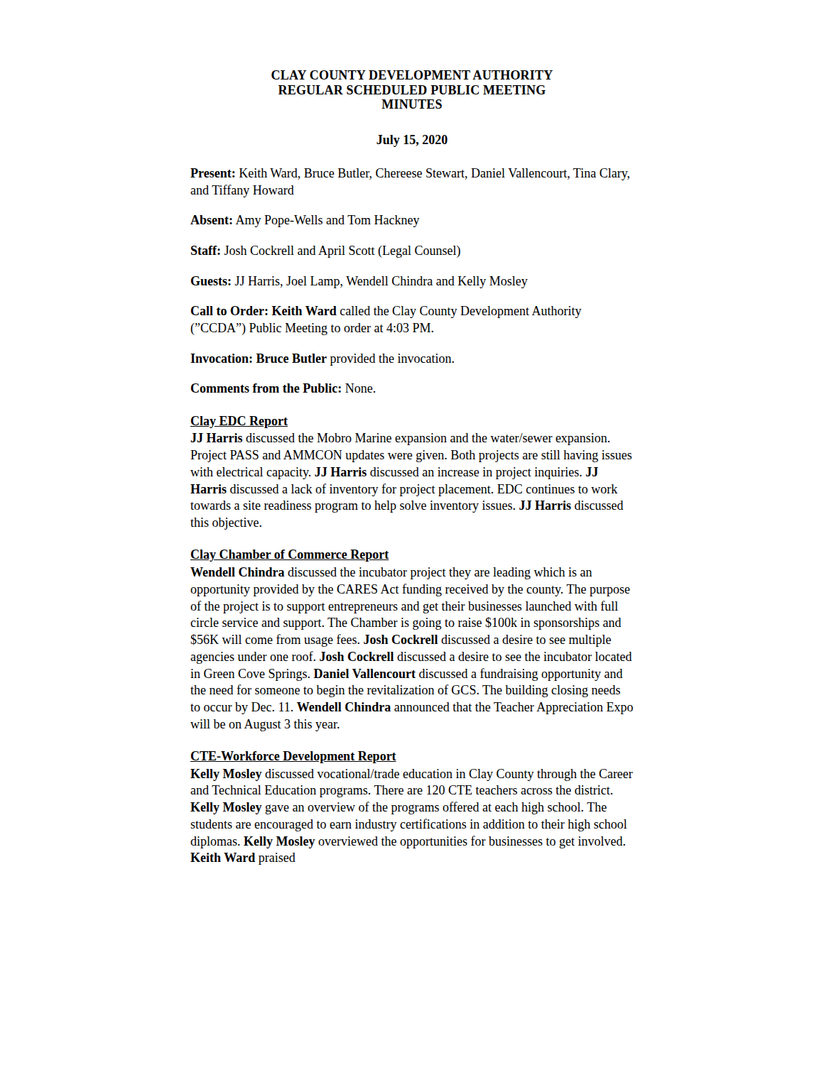CLAY COUNTY DEVELOPMENT AUTHORITY
REGULAR SCHEDULED PUBLIC MEETING
MINUTES
July 15, 2020
Present: Keith Ward, Bruce Butler, Chereese Stewart, Daniel Vallencourt, Tina Clary, and Tiffany Howard
Absent: Amy Pope-Wells and Tom Hackney
Staff: Josh Cockrell and April Scott (Legal Counsel)
Guests: JJ Harris, Joel Lamp, Wendell Chindra and Kelly Mosley
Call to Order: Keith Ward called the Clay County Development Authority (”CCDA”) Public Meeting to order at 4:03 PM.
Invocation: Bruce Butler provided the invocation.
Comments from the Public: None.
Clay EDC Report
JJ Harris discussed the Mobro Marine expansion and the water/sewer expansion. Project PASS and AMMCON updates were given. Both projects are still having issues with electrical capacity. JJ Harris discussed an increase in project inquiries. JJ Harris discussed a lack of inventory for project placement. EDC continues to work towards a site readiness program to help solve inventory issues. JJ Harris discussed this objective.
Clay Chamber of Commerce Report
Wendell Chindra discussed the incubator project they are leading which is an opportunity provided by the CARES Act funding received by the county. The purpose of the project is to support entrepreneurs and get their businesses launched with full circle service and support. The Chamber is going to raise $100k in sponsorships and $56K will come from usage fees. Josh Cockrell discussed a desire to see multiple agencies under one roof. Josh Cockrell discussed a desire to see the incubator located in Green Cove Springs. Daniel Vallencourt discussed a fundraising opportunity and the need for someone to begin the revitalization of GCS. The building closing needs to occur by Dec. 11. Wendell Chindra announced that the Teacher Appreciation Expo will be on August 3 this year.
CTE-Workforce Development Report
Kelly Mosley discussed vocational/trade education in Clay County through the Career and Technical Education programs. There are 120 CTE teachers across the district. Kelly Mosley gave an overview of the programs offered at each high school. The students are encouraged to earn industry certifications in addition to their high school diplomas. Kelly Mosley overviewed the opportunities for businesses to get involved. Keith Ward praised